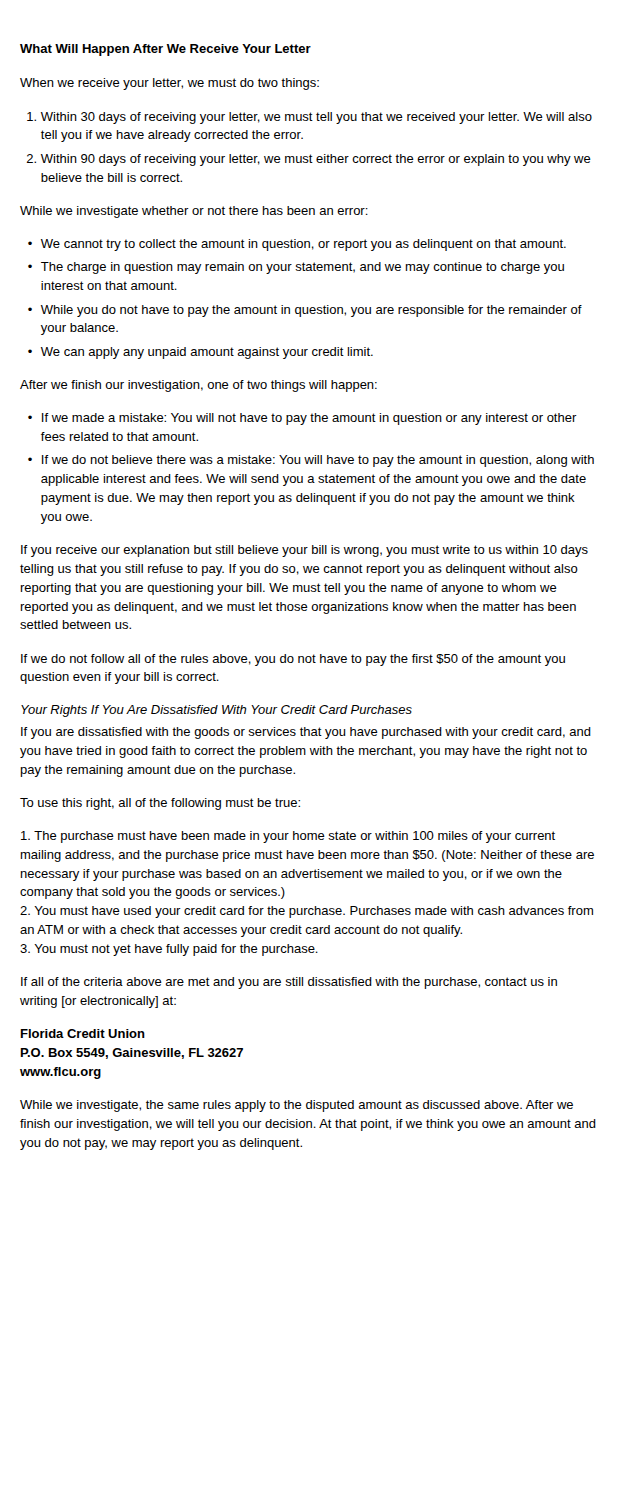What Will Happen After We Receive Your Letter
When we receive your letter, we must do two things:
Within 30 days of receiving your letter, we must tell you that we received your letter. We will also tell you if we have already corrected the error.
Within 90 days of receiving your letter, we must either correct the error or explain to you why we believe the bill is correct.
While we investigate whether or not there has been an error:
We cannot try to collect the amount in question, or report you as delinquent on that amount.
The charge in question may remain on your statement, and we may continue to charge you interest on that amount.
While you do not have to pay the amount in question, you are responsible for the remainder of your balance.
We can apply any unpaid amount against your credit limit.
After we finish our investigation, one of two things will happen:
If we made a mistake: You will not have to pay the amount in question or any interest or other fees related to that amount.
If we do not believe there was a mistake: You will have to pay the amount in question, along with applicable interest and fees. We will send you a statement of the amount you owe and the date payment is due. We may then report you as delinquent if you do not pay the amount we think you owe.
If you receive our explanation but still believe your bill is wrong, you must write to us within 10 days telling us that you still refuse to pay. If you do so, we cannot report you as delinquent without also reporting that you are questioning your bill. We must tell you the name of anyone to whom we reported you as delinquent, and we must let those organizations know when the matter has been settled between us.
If we do not follow all of the rules above, you do not have to pay the first $50 of the amount you question even if your bill is correct.
Your Rights If You Are Dissatisfied With Your Credit Card Purchases
If you are dissatisfied with the goods or services that you have purchased with your credit card, and you have tried in good faith to correct the problem with the merchant, you may have the right not to pay the remaining amount due on the purchase.
To use this right, all of the following must be true:
1. The purchase must have been made in your home state or within 100 miles of your current mailing address, and the purchase price must have been more than $50. (Note: Neither of these are necessary if your purchase was based on an advertisement we mailed to you, or if we own the company that sold you the goods or services.)
2. You must have used your credit card for the purchase. Purchases made with cash advances from an ATM or with a check that accesses your credit card account do not qualify.
3. You must not yet have fully paid for the purchase.
If all of the criteria above are met and you are still dissatisfied with the purchase, contact us in writing [or electronically] at:
Florida Credit Union P.O. Box 5549, Gainesville, FL 32627 www.flcu.org
While we investigate, the same rules apply to the disputed amount as discussed above. After we finish our investigation, we will tell you our decision. At that point, if we think you owe an amount and you do not pay, we may report you as delinquent.